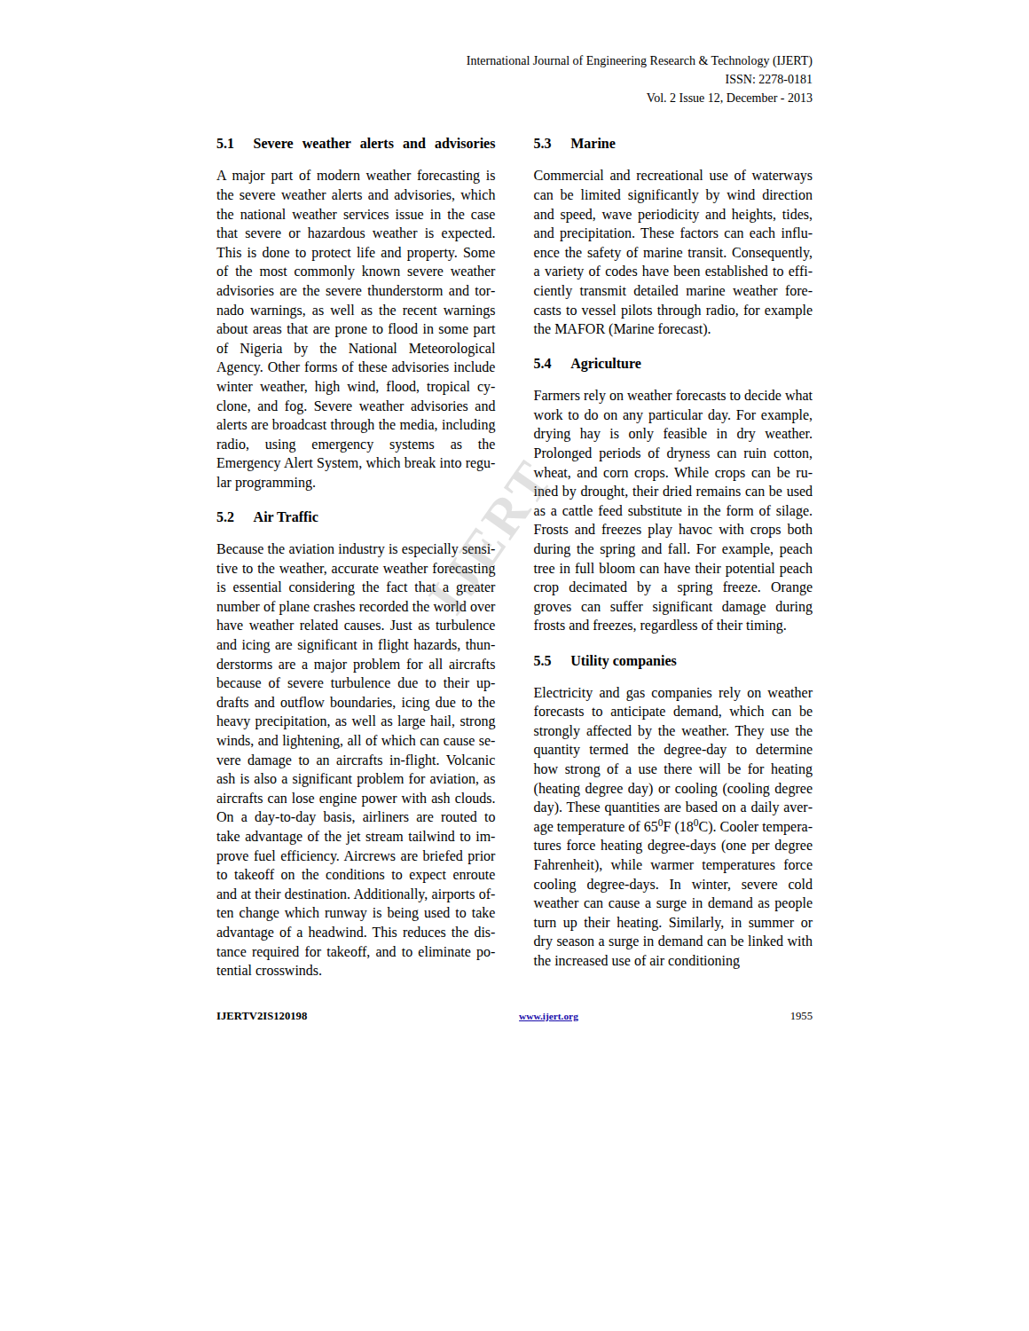International Journal of Engineering Research & Technology (IJERT)
ISSN: 2278-0181
Vol. 2 Issue 12, December - 2013
IJERT
5.1 Severe weather alerts and advisories
A major part of modern weather forecasting is the severe weather alerts and advisories, which the national weather services issue in the case that severe or hazardous weather is expected. This is done to protect life and property. Some of the most commonly known severe weather advisories are the severe thunderstorm and tornado warnings, as well as the recent warnings about areas that are prone to flood in some part of Nigeria by the National Meteorological Agency. Other forms of these advisories include winter weather, high wind, flood, tropical cyclone, and fog. Severe weather advisories and alerts are broadcast through the media, including radio, using emergency systems as the Emergency Alert System, which break into regular programming.
5.2 Air Traffic
Because the aviation industry is especially sensitive to the weather, accurate weather forecasting is essential considering the fact that a greater number of plane crashes recorded the world over have weather related causes. Just as turbulence and icing are significant in flight hazards, thunderstorms are a major problem for all aircrafts because of severe turbulence due to their updrafts and outflow boundaries, icing due to the heavy precipitation, as well as large hail, strong winds, and lightening, all of which can cause severe damage to an aircrafts in-flight. Volcanic ash is also a significant problem for aviation, as aircrafts can lose engine power with ash clouds. On a day-to-day basis, airliners are routed to take advantage of the jet stream tailwind to improve fuel efficiency. Aircrews are briefed prior to takeoff on the conditions to expect enroute and at their destination. Additionally, airports often change which runway is being used to take advantage of a headwind. This reduces the distance required for takeoff, and to eliminate potential crosswinds.
5.3 Marine
Commercial and recreational use of waterways can be limited significantly by wind direction and speed, wave periodicity and heights, tides, and precipitation. These factors can each influence the safety of marine transit. Consequently, a variety of codes have been established to efficiently transmit detailed marine weather forecasts to vessel pilots through radio, for example the MAFOR (Marine forecast).
5.4 Agriculture
Farmers rely on weather forecasts to decide what work to do on any particular day. For example, drying hay is only feasible in dry weather. Prolonged periods of dryness can ruin cotton, wheat, and corn crops. While crops can be ruined by drought, their dried remains can be used as a cattle feed substitute in the form of silage. Frosts and freezes play havoc with crops both during the spring and fall. For example, peach tree in full bloom can have their potential peach crop decimated by a spring freeze. Orange groves can suffer significant damage during frosts and freezes, regardless of their timing.
5.5 Utility companies
Electricity and gas companies rely on weather forecasts to anticipate demand, which can be strongly affected by the weather. They use the quantity termed the degree-day to determine how strong of a use there will be for heating (heating degree day) or cooling (cooling degree day). These quantities are based on a daily average temperature of 650F (180C). Cooler temperatures force heating degree-days (one per degree Fahrenheit), while warmer temperatures force cooling degree-days. In winter, severe cold weather can cause a surge in demand as people turn up their heating. Similarly, in summer or dry season a surge in demand can be linked with the increased use of air conditioning
IJERTV2IS120198 www.ijert.org 1955